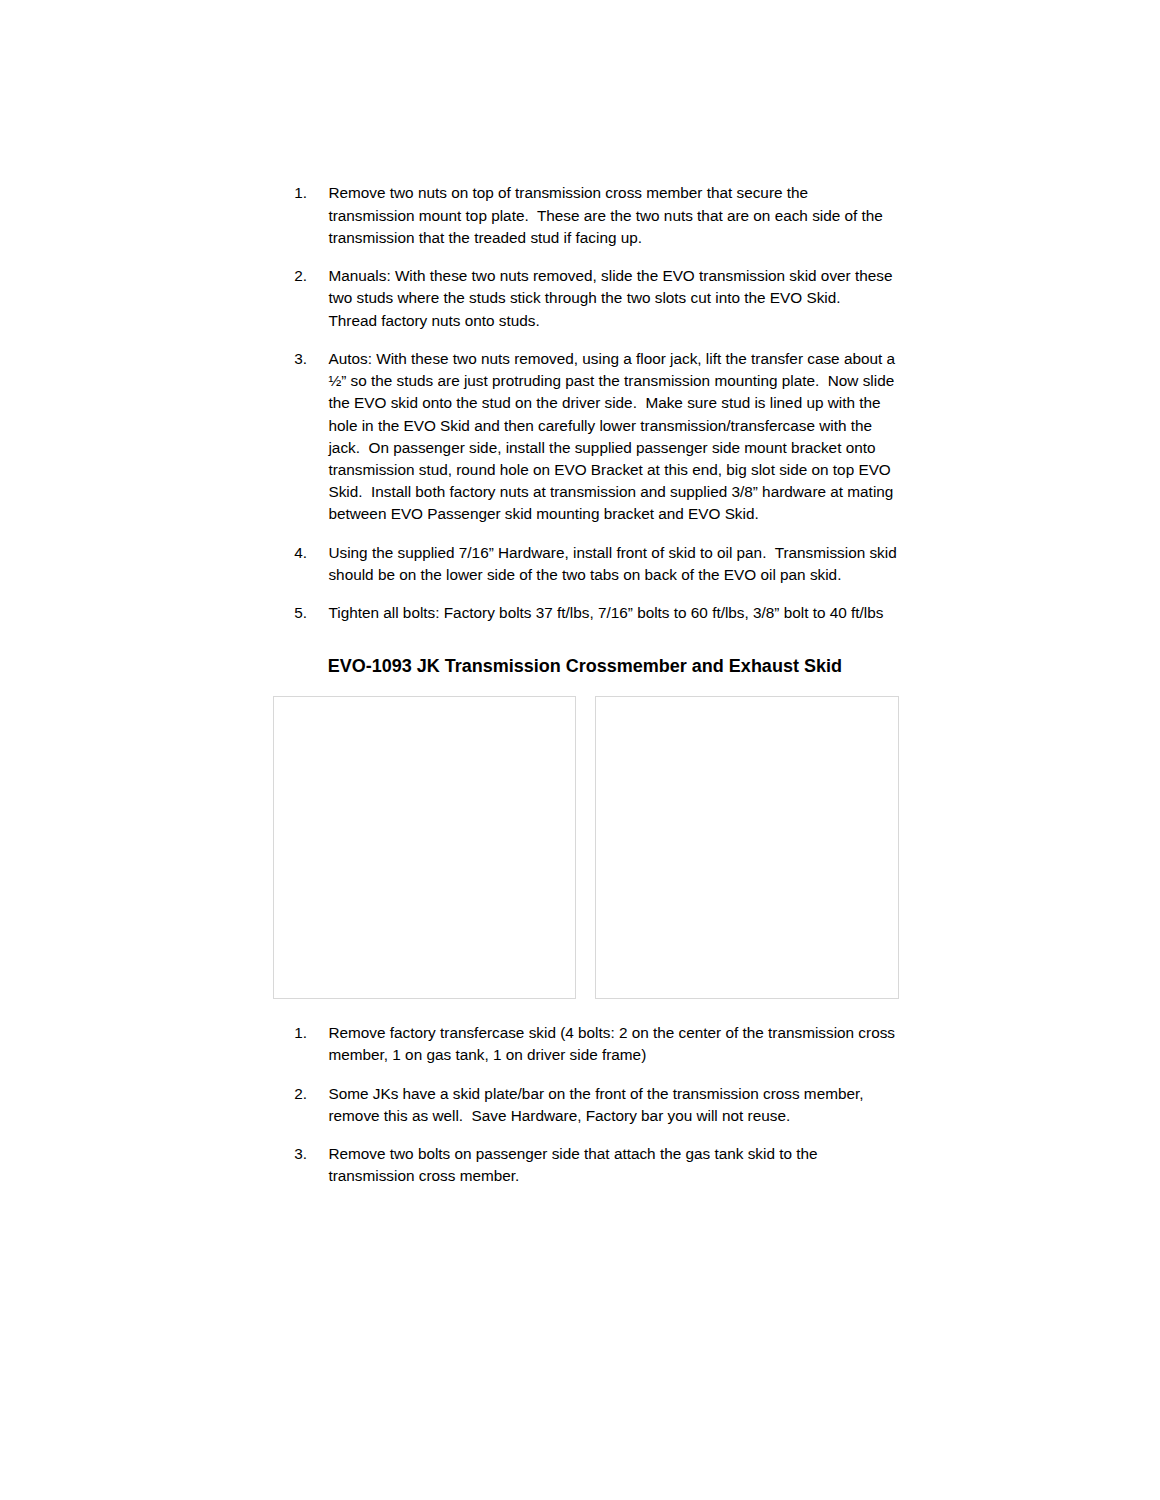Remove two nuts on top of transmission cross member that secure the transmission mount top plate. These are the two nuts that are on each side of the transmission that the treaded stud if facing up.
Manuals: With these two nuts removed, slide the EVO transmission skid over these two studs where the studs stick through the two slots cut into the EVO Skid. Thread factory nuts onto studs.
Autos: With these two nuts removed, using a floor jack, lift the transfer case about a ½” so the studs are just protruding past the transmission mounting plate. Now slide the EVO skid onto the stud on the driver side. Make sure stud is lined up with the hole in the EVO Skid and then carefully lower transmission/transfercase with the jack. On passenger side, install the supplied passenger side mount bracket onto transmission stud, round hole on EVO Bracket at this end, big slot side on top EVO Skid. Install both factory nuts at transmission and supplied 3/8” hardware at mating between EVO Passenger skid mounting bracket and EVO Skid.
Using the supplied 7/16” Hardware, install front of skid to oil pan. Transmission skid should be on the lower side of the two tabs on back of the EVO oil pan skid.
Tighten all bolts: Factory bolts 37 ft/lbs, 7/16” bolts to 60 ft/lbs, 3/8” bolt to 40 ft/lbs
EVO-1093 JK Transmission Crossmember and Exhaust Skid
Remove factory transfercase skid (4 bolts: 2 on the center of the transmission cross member, 1 on gas tank, 1 on driver side frame)
Some JKs have a skid plate/bar on the front of the transmission cross member, remove this as well. Save Hardware, Factory bar you will not reuse.
Remove two bolts on passenger side that attach the gas tank skid to the transmission cross member.